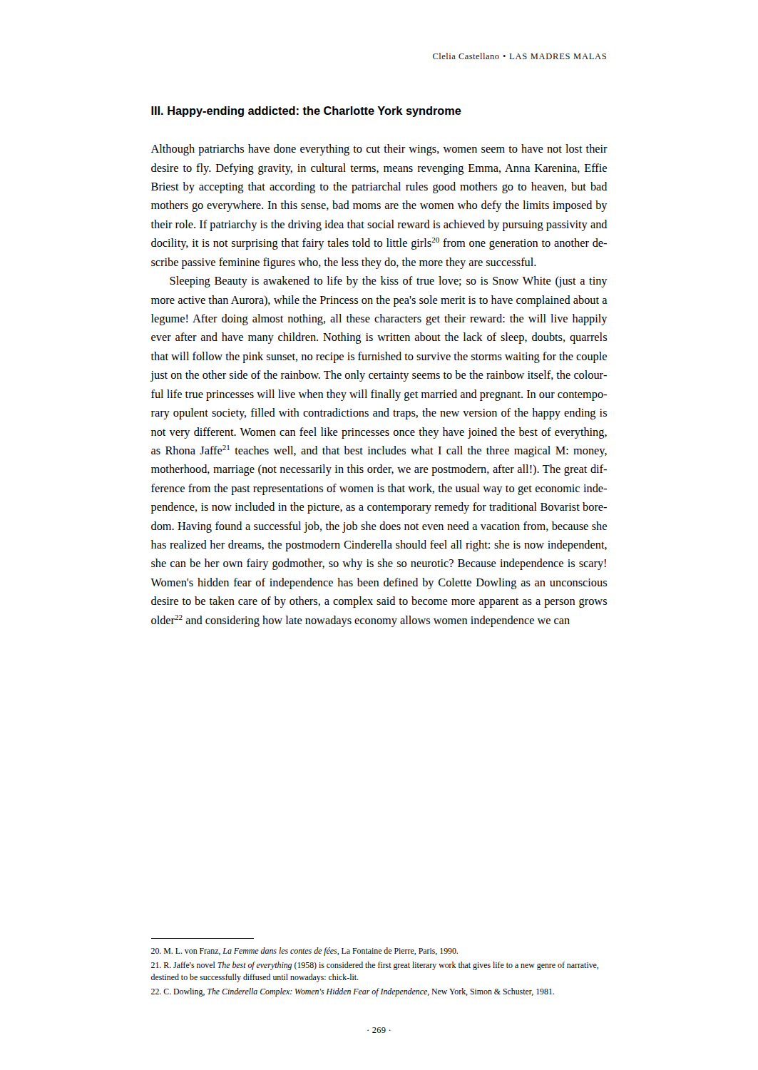Clelia Castellano•LAS MADRES MALAS
III. Happy-ending addicted: the Charlotte York syndrome
Although patriarchs have done everything to cut their wings, women seem to have not lost their desire to fly. Defying gravity, in cultural terms, means revenging Emma, Anna Karenina, Effie Briest by accepting that according to the patriarchal rules good mothers go to heaven, but bad mothers go everywhere. In this sense, bad moms are the women who defy the limits imposed by their role. If patriarchy is the driving idea that social reward is achieved by pursuing passivity and docility, it is not surprising that fairy tales told to little girls20 from one generation to another describe passive feminine figures who, the less they do, the more they are successful.
Sleeping Beauty is awakened to life by the kiss of true love; so is Snow White (just a tiny more active than Aurora), while the Princess on the pea's sole merit is to have complained about a legume! After doing almost nothing, all these characters get their reward: the will live happily ever after and have many children. Nothing is written about the lack of sleep, doubts, quarrels that will follow the pink sunset, no recipe is furnished to survive the storms waiting for the couple just on the other side of the rainbow. The only certainty seems to be the rainbow itself, the colourful life true princesses will live when they will finally get married and pregnant. In our contemporary opulent society, filled with contradictions and traps, the new version of the happy ending is not very different. Women can feel like princesses once they have joined the best of everything, as Rhona Jaffe21 teaches well, and that best includes what I call the three magical M: money, motherhood, marriage (not necessarily in this order, we are postmodern, after all!). The great difference from the past representations of women is that work, the usual way to get economic independence, is now included in the picture, as a contemporary remedy for traditional Bovarist boredom. Having found a successful job, the job she does not even need a vacation from, because she has realized her dreams, the postmodern Cinderella should feel all right: she is now independent, she can be her own fairy godmother, so why is she so neurotic? Because independence is scary! Women's hidden fear of independence has been defined by Colette Dowling as an unconscious desire to be taken care of by others, a complex said to become more apparent as a person grows older22 and considering how late nowadays economy allows women independence we can
20. M. L. von Franz, La Femme dans les contes de fées, La Fontaine de Pierre, Paris, 1990.
21. R. Jaffe's novel The best of everything (1958) is considered the first great literary work that gives life to a new genre of narrative, destined to be successfully diffused until nowadays: chick-lit.
22. C. Dowling, The Cinderella Complex: Women's Hidden Fear of Independence, New York, Simon & Schuster, 1981.
· 269 ·